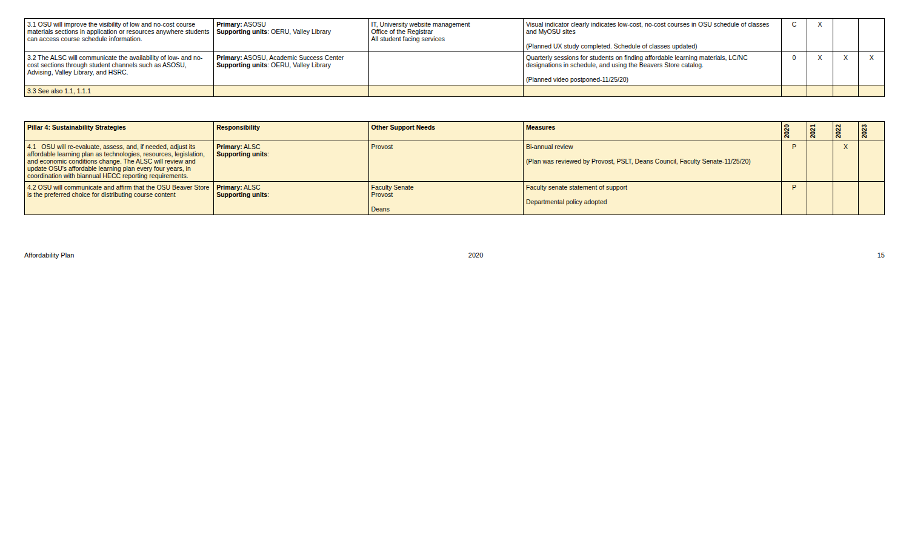| 3.1 OSU will improve the visibility of low and no-cost course materials sections in application or resources anywhere students can access course schedule information. | Primary: ASOSU Supporting units : OERU, Valley Library | IT, University website management Office of the Registrar All student facing services | Visual indicator clearly indicates low-cost, no-cost courses in OSU schedule of classes and MyOSU sites (Planned UX study completed. Schedule of classes updated) | C | X | | |
| 3.2 The ALSC will communicate the availability of low- and no-cost sections through student channels such as ASOSU, Advising, Valley Library, and HSRC. | Primary: ASOSU, Academic Success Center Supporting units : OERU, Valley Library | | Quarterly sessions for students on finding affordable learning materials, LC/NC designations in schedule, and using the Beavers Store catalog. (Planned video postponed-11/25/20) | 0 | X | X | X |
| 3.3 See also 1.1, 1.1.1 | | | | | | | |
| Pillar 4: Sustainability Strategies | Responsibility | Other Support Needs | Measures | 2020 | 2021 | 2022 | 2023 |
| --- | --- | --- | --- | --- | --- | --- | --- |
| 4.1 OSU will re-evaluate, assess, and, if needed, adjust its affordable learning plan as technologies, resources, legislation, and economic conditions change. The ALSC will review and update OSU's affordable learning plan every four years, in coordination with biannual HECC reporting requirements. | Primary: ALSC Supporting units : | Provost | Bi-annual review (Plan was reviewed by Provost, PSLT, Deans Council, Faculty Senate-11/25/20) | P | | X | |
| 4.2 OSU will communicate and affirm that the OSU Beaver Store is the preferred choice for distributing course content | Primary: ALSC Supporting units : | Faculty Senate Provost Deans | Faculty senate statement of support Departmental policy adopted | P | | | |
Affordability Plan 2020 15